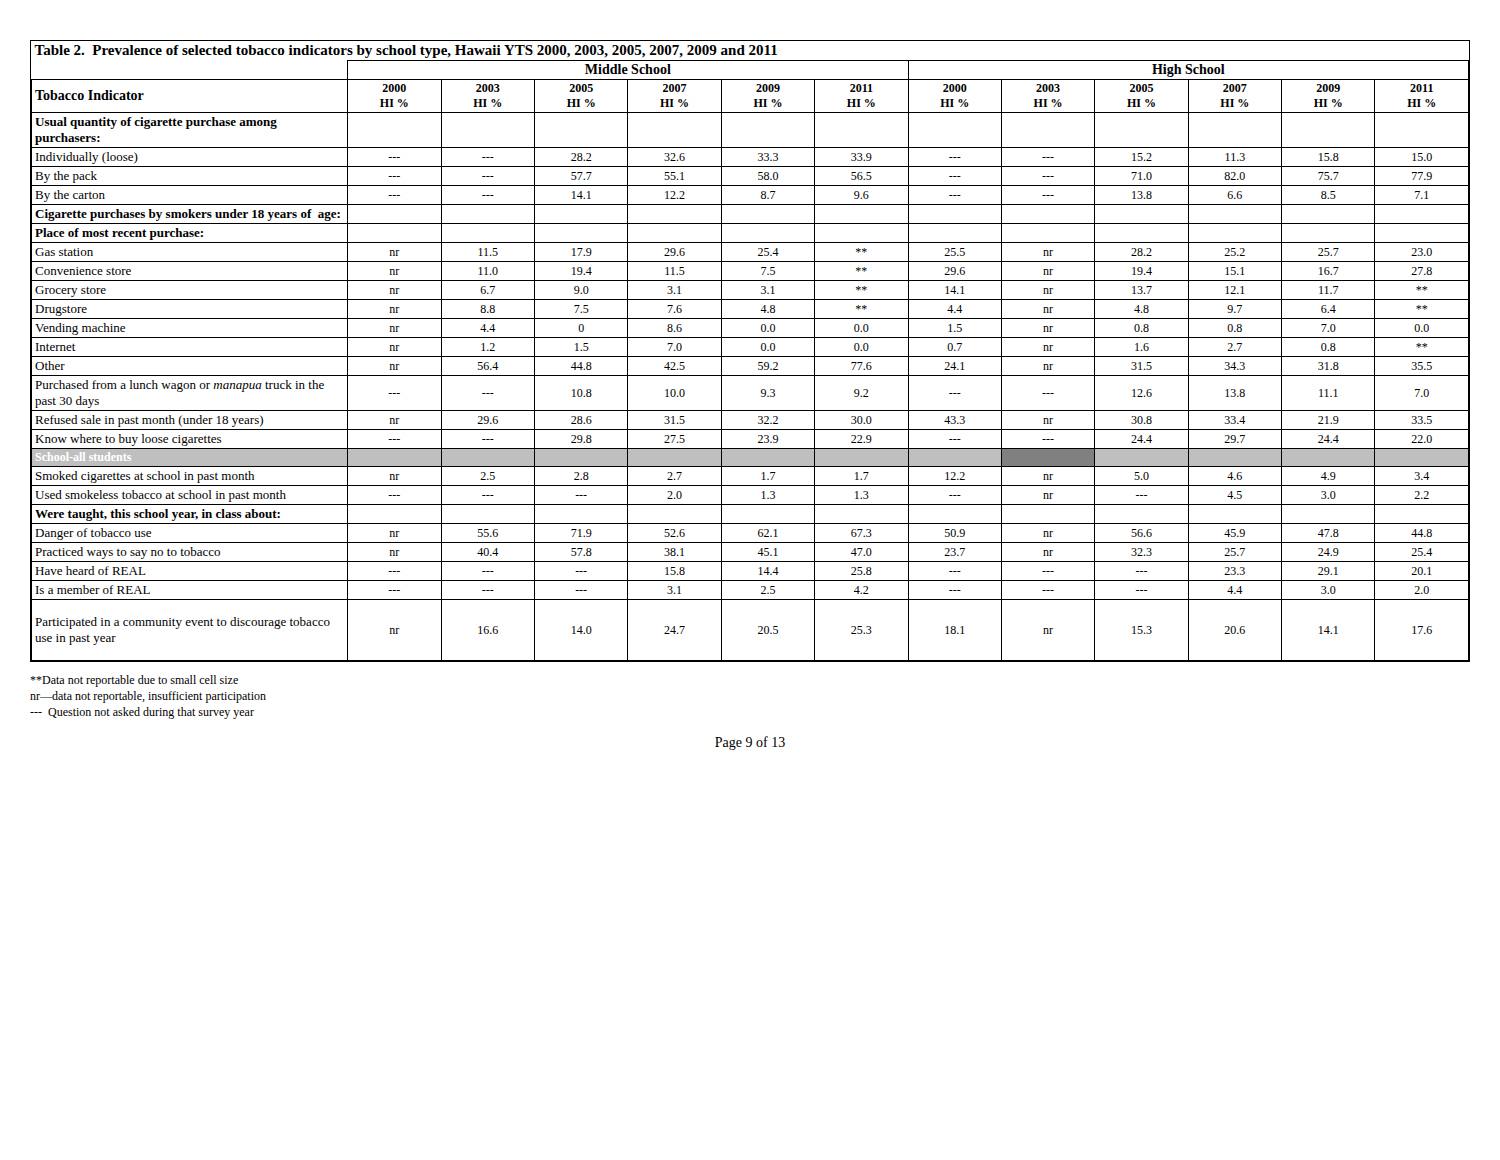| Table 2. Prevalence of selected tobacco indicators by school type, Hawaii YTS 2000, 2003, 2005, 2007, 2009 and 2011 |
| | Middle School | High School |
| Tobacco Indicator | 2000 HI % | 2003 HI % | 2005 HI % | 2007 HI % | 2009 HI % | 2011 HI % | 2000 HI % | 2003 HI % | 2005 HI % | 2007 HI % | 2009 HI % | 2011 HI % |
| Usual quantity of cigarette purchase among purchasers: | | | | | | | | | | | | |
| Individually (loose) | --- | --- | 28.2 | 32.6 | 33.3 | 33.9 | --- | --- | 15.2 | 11.3 | 15.8 | 15.0 |
| By the pack | --- | --- | 57.7 | 55.1 | 58.0 | 56.5 | --- | --- | 71.0 | 82.0 | 75.7 | 77.9 |
| By the carton | --- | --- | 14.1 | 12.2 | 8.7 | 9.6 | --- | --- | 13.8 | 6.6 | 8.5 | 7.1 |
| Cigarette purchases by smokers under 18 years of age: | | | | | | | | | | | | |
| Place of most recent purchase: | | | | | | | | | | | | |
| Gas station | nr | 11.5 | 17.9 | 29.6 | 25.4 | ** | 25.5 | nr | 28.2 | 25.2 | 25.7 | 23.0 |
| Convenience store | nr | 11.0 | 19.4 | 11.5 | 7.5 | ** | 29.6 | nr | 19.4 | 15.1 | 16.7 | 27.8 |
| Grocery store | nr | 6.7 | 9.0 | 3.1 | 3.1 | ** | 14.1 | nr | 13.7 | 12.1 | 11.7 | ** |
| Drugstore | nr | 8.8 | 7.5 | 7.6 | 4.8 | ** | 4.4 | nr | 4.8 | 9.7 | 6.4 | ** |
| Vending machine | nr | 4.4 | 0 | 8.6 | 0.0 | 0.0 | 1.5 | nr | 0.8 | 0.8 | 7.0 | 0.0 |
| Internet | nr | 1.2 | 1.5 | 7.0 | 0.0 | 0.0 | 0.7 | nr | 1.6 | 2.7 | 0.8 | ** |
| Other | nr | 56.4 | 44.8 | 42.5 | 59.2 | 77.6 | 24.1 | nr | 31.5 | 34.3 | 31.8 | 35.5 |
| Purchased from a lunch wagon or manapua truck in the past 30 days | --- | --- | 10.8 | 10.0 | 9.3 | 9.2 | --- | --- | 12.6 | 13.8 | 11.1 | 7.0 |
| Refused sale in past month (under 18 years) | nr | 29.6 | 28.6 | 31.5 | 32.2 | 30.0 | 43.3 | nr | 30.8 | 33.4 | 21.9 | 33.5 |
| Know where to buy loose cigarettes | --- | --- | 29.8 | 27.5 | 23.9 | 22.9 | --- | --- | 24.4 | 29.7 | 24.4 | 22.0 |
| School-all students | | | | | | | | | | | | |
| Smoked cigarettes at school in past month | nr | 2.5 | 2.8 | 2.7 | 1.7 | 1.7 | 12.2 | nr | 5.0 | 4.6 | 4.9 | 3.4 |
| Used smokeless tobacco at school in past month | --- | --- | --- | 2.0 | 1.3 | 1.3 | --- | nr | --- | 4.5 | 3.0 | 2.2 |
| Were taught, this school year, in class about: | | | | | | | | | | | | |
| Danger of tobacco use | nr | 55.6 | 71.9 | 52.6 | 62.1 | 67.3 | 50.9 | nr | 56.6 | 45.9 | 47.8 | 44.8 |
| Practiced ways to say no to tobacco | nr | 40.4 | 57.8 | 38.1 | 45.1 | 47.0 | 23.7 | nr | 32.3 | 25.7 | 24.9 | 25.4 |
| Have heard of REAL | --- | --- | --- | 15.8 | 14.4 | 25.8 | --- | --- | --- | 23.3 | 29.1 | 20.1 |
| Is a member of REAL | --- | --- | --- | 3.1 | 2.5 | 4.2 | --- | --- | --- | 4.4 | 3.0 | 2.0 |
| Participated in a community event to discourage tobacco use in past year | nr | 16.6 | 14.0 | 24.7 | 20.5 | 25.3 | 18.1 | nr | 15.3 | 20.6 | 14.1 | 17.6 |
**Data not reportable due to small cell size
nr—data not reportable, insufficient participation
--- Question not asked during that survey year
Page 9 of 13